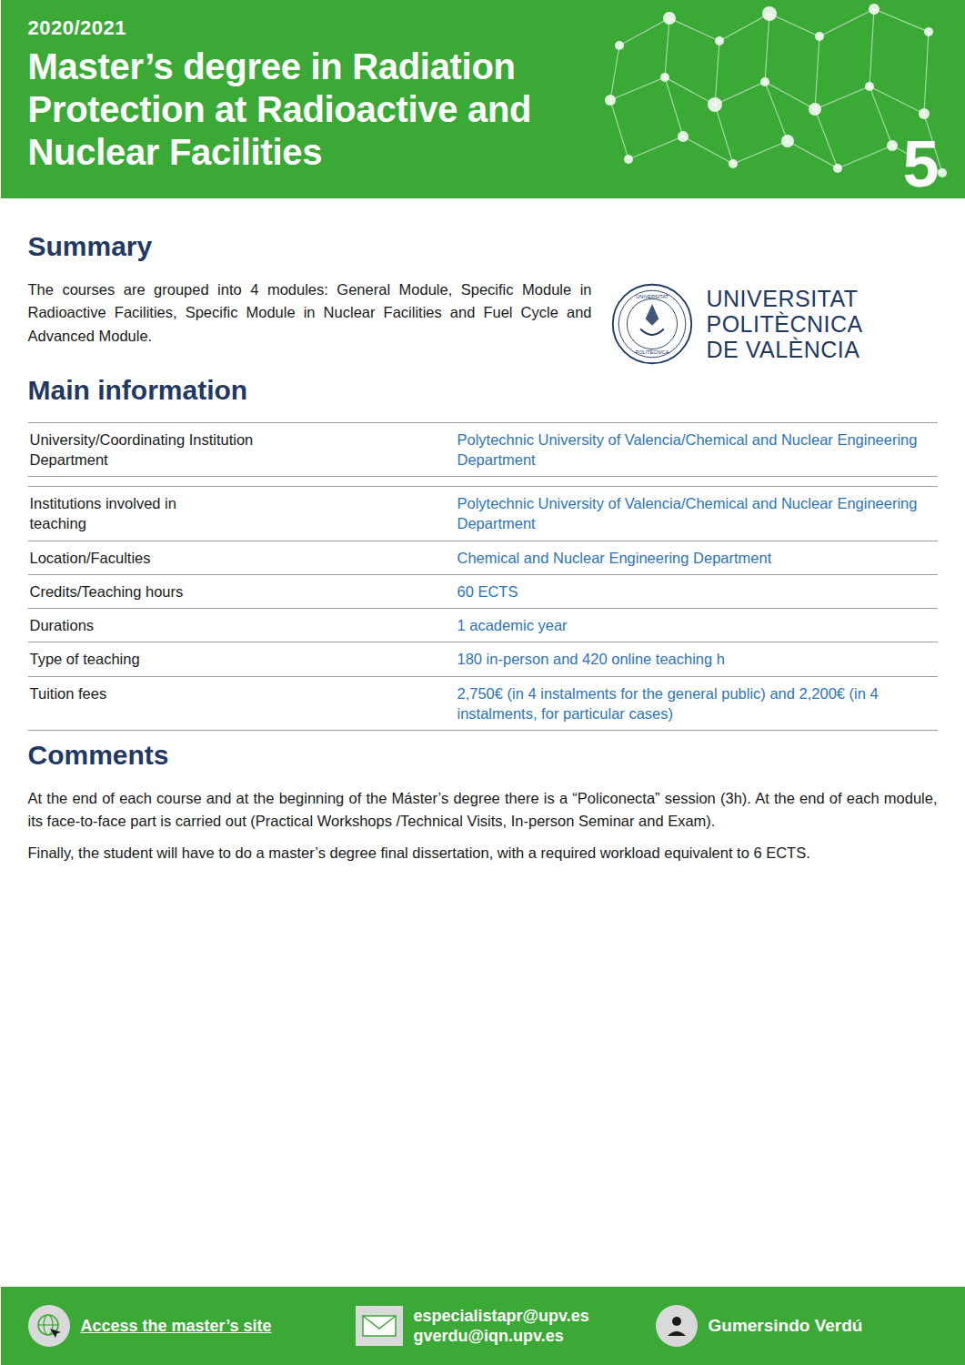2020/2021
Master’s degree in Radiation Protection at Radioactive and Nuclear Facilities
5
Summary
The courses are grouped into 4 modules: General Module, Specific Module in Radioactive Facilities, Specific Module in Nuclear Facilities and Fuel Cycle and Advanced Module.
UNIVERSITAT POLITÈCNICA
UNIVERSITAT
POLITÈCNICA
DE VALÈNCIA
Main information
| University/Coordinating Institution Department | Polytechnic University of Valencia/Chemical and Nuclear Engineering Department |
| Institutions involved in teaching | Polytechnic University of Valencia/Chemical and Nuclear Engineering Department |
| Location/Faculties | Chemical and Nuclear Engineering Department |
| Credits/Teaching hours | 60 ECTS |
| Durations | 1 academic year |
| Type of teaching | 180 in-person and 420 online teaching h |
| Tuition fees | 2,750€ (in 4 instalments for the general public) and 2,200€ (in 4 instalments, for particular cases) |
Comments
At the end of each course and at the beginning of the Máster’s degree there is a “Policonecta” session (3h). At the end of each module, its face-to-face part is carried out (Practical Workshops /Technical Visits, In-person Seminar and Exam).
Finally, the student will have to do a master’s degree final dissertation, with a required workload equivalent to 6 ECTS.
Access the master’s site
especialistapr@upv.es
gverdu@iqn.upv.es
Gumersindo Verdú